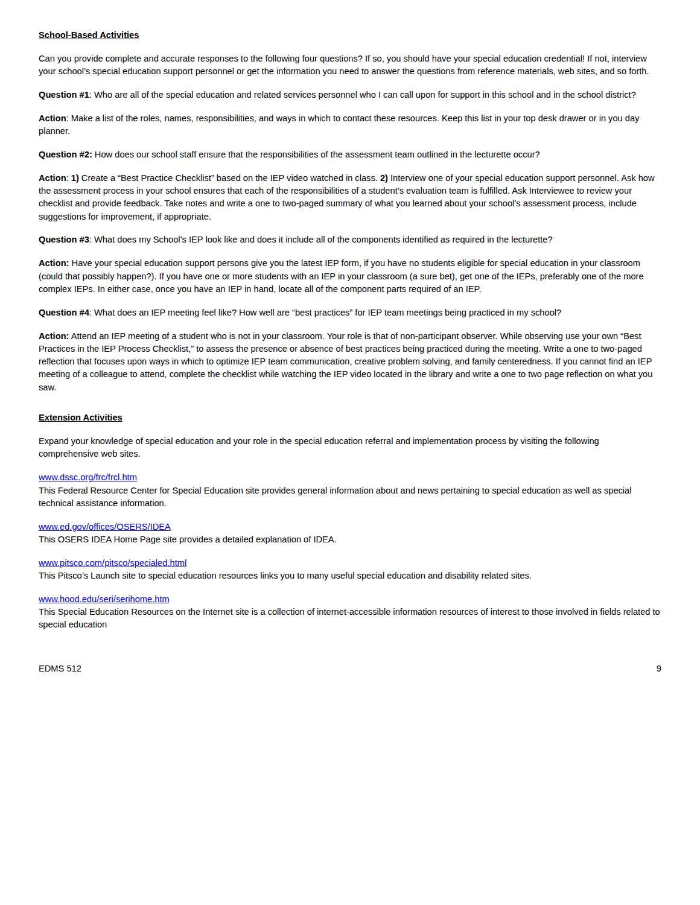School-Based Activities
Can you provide complete and accurate responses to the following four questions? If so, you should have your special education credential! If not, interview your school’s special education support personnel or get the information you need to answer the questions from reference materials, web sites, and so forth.
Question #1: Who are all of the special education and related services personnel who I can call upon for support in this school and in the school district?
Action: Make a list of the roles, names, responsibilities, and ways in which to contact these resources. Keep this list in your top desk drawer or in you day planner.
Question #2: How does our school staff ensure that the responsibilities of the assessment team outlined in the lecturette occur?
Action: 1) Create a “Best Practice Checklist” based on the IEP video watched in class. 2) Interview one of your special education support personnel. Ask how the assessment process in your school ensures that each of the responsibilities of a student’s evaluation team is fulfilled. Ask Interviewee to review your checklist and provide feedback. Take notes and write a one to two-paged summary of what you learned about your school’s assessment process, include suggestions for improvement, if appropriate.
Question #3: What does my School’s IEP look like and does it include all of the components identified as required in the lecturette?
Action: Have your special education support persons give you the latest IEP form, if you have no students eligible for special education in your classroom (could that possibly happen?). If you have one or more students with an IEP in your classroom (a sure bet), get one of the IEPs, preferably one of the more complex IEPs. In either case, once you have an IEP in hand, locate all of the component parts required of an IEP.
Question #4: What does an IEP meeting feel like? How well are “best practices” for IEP team meetings being practiced in my school?
Action: Attend an IEP meeting of a student who is not in your classroom. Your role is that of non-participant observer. While observing use your own “Best Practices in the IEP Process Checklist,” to assess the presence or absence of best practices being practiced during the meeting. Write a one to two-paged reflection that focuses upon ways in which to optimize IEP team communication, creative problem solving, and family centeredness. If you cannot find an IEP meeting of a colleague to attend, complete the checklist while watching the IEP video located in the library and write a one to two page reflection on what you saw.
Extension Activities
Expand your knowledge of special education and your role in the special education referral and implementation process by visiting the following comprehensive web sites.
www.dssc.org/frc/frcl.htm This Federal Resource Center for Special Education site provides general information about and news pertaining to special education as well as special technical assistance information.
www.ed.gov/offices/OSERS/IDEA This OSERS IDEA Home Page site provides a detailed explanation of IDEA.
www.pitsco.com/pitsco/specialed.html This Pitsco’s Launch site to special education resources links you to many useful special education and disability related sites.
www.hood.edu/seri/serihome.htm This Special Education Resources on the Internet site is a collection of internet-accessible information resources of interest to those involved in fields related to special education
EDMS 512 9